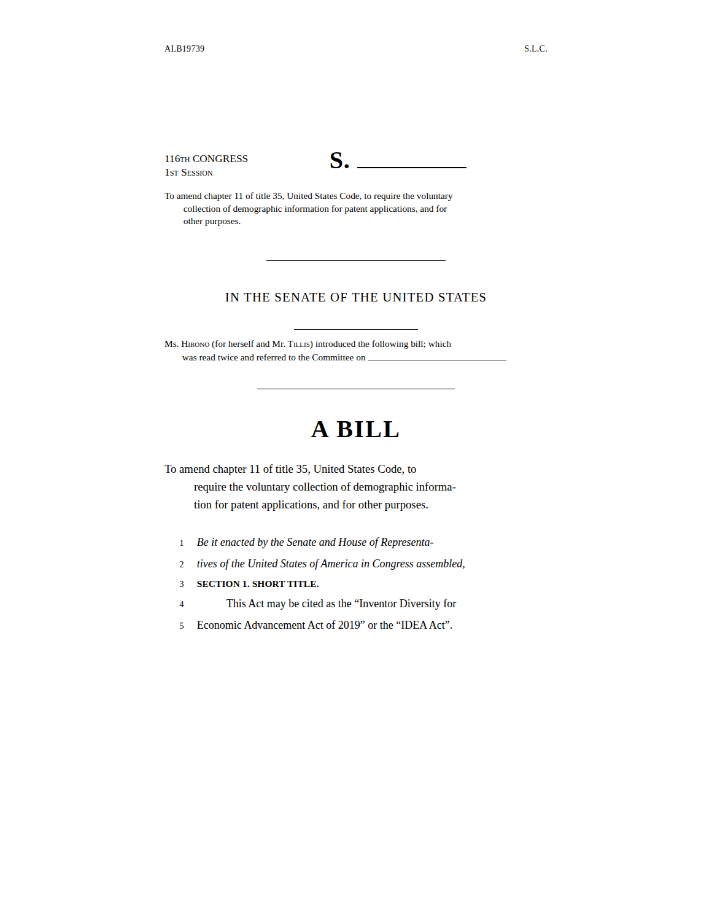ALB19739
S.L.C.
116th CONGRESS
1st Session
S.
To amend chapter 11 of title 35, United States Code, to require the voluntary collection of demographic information for patent applications, and for other purposes.
IN THE SENATE OF THE UNITED STATES
Ms. Hirono (for herself and Mr. Tillis) introduced the following bill; which was read twice and referred to the Committee on
A BILL
To amend chapter 11 of title 35, United States Code, to require the voluntary collection of demographic informa- tion for patent applications, and for other purposes.
1
Be it enacted by the Senate and House of Representa-
2
tives of the United States of America in Congress assembled,
3
SECTION 1. SHORT TITLE.
4
This Act may be cited as the “Inventor Diversity for
5
Economic Advancement Act of 2019” or the “IDEA Act”.